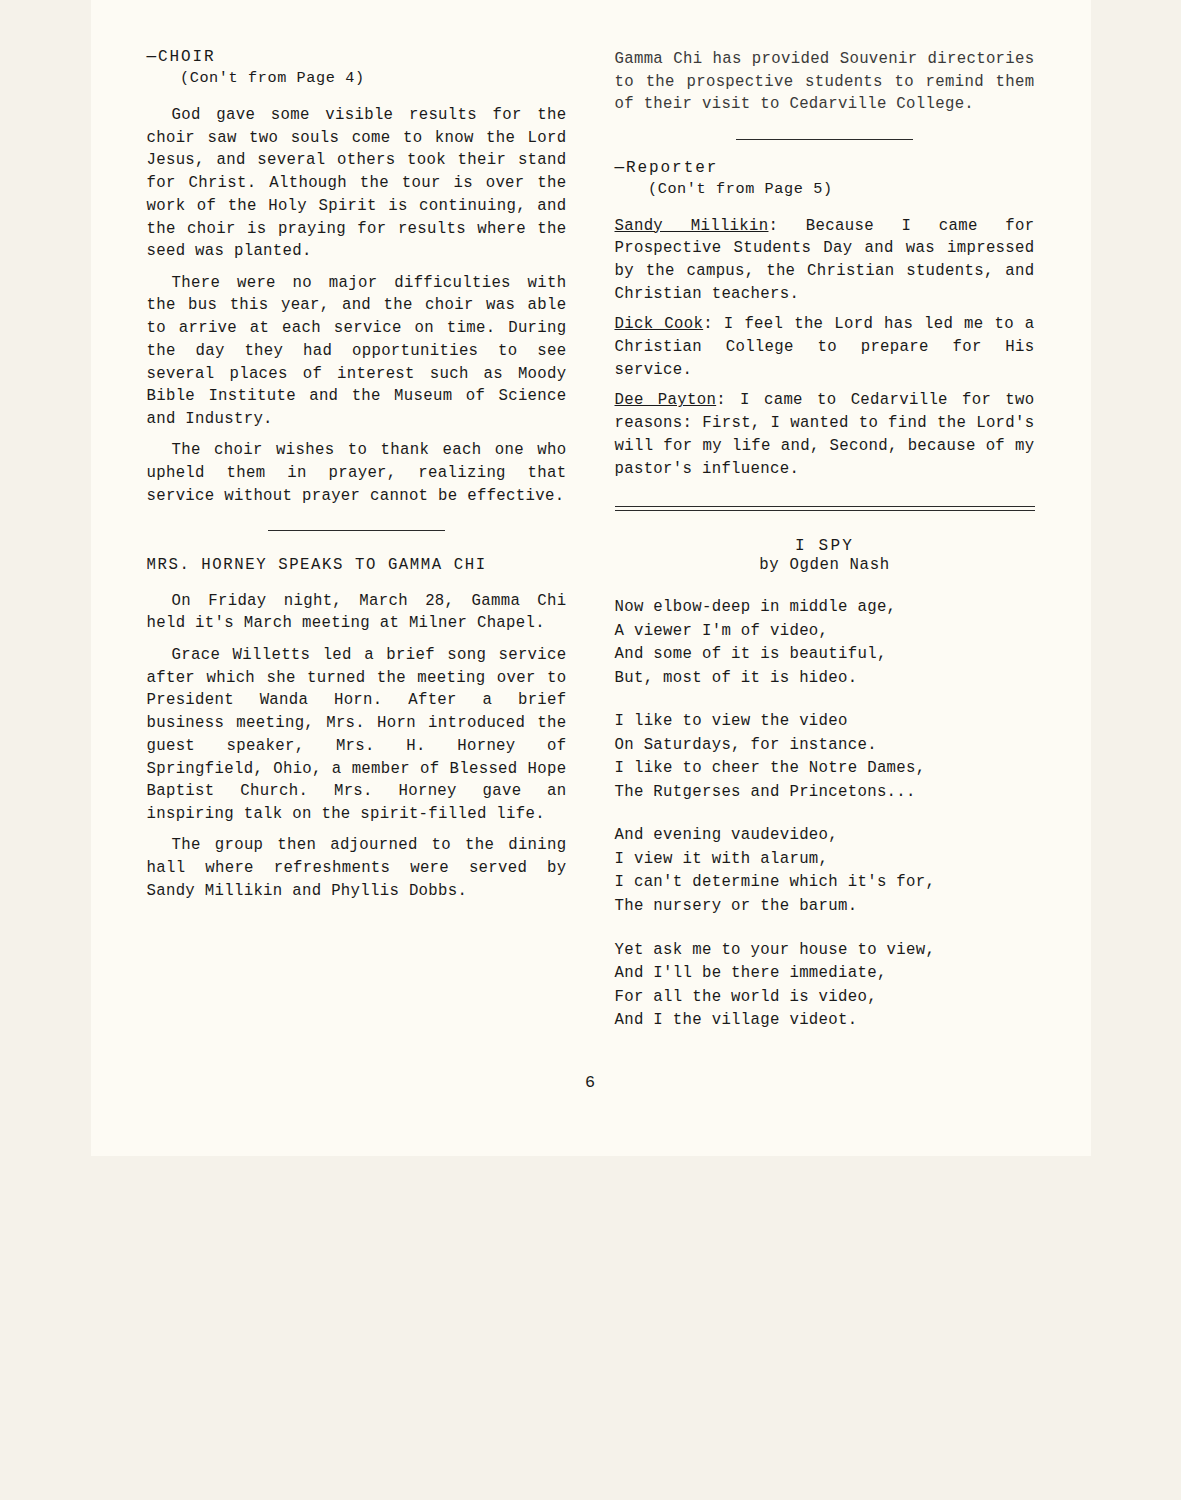—CHOIR
(Con't from Page 4)
God gave some visible results for the choir saw two souls come to know the Lord Jesus, and several others took their stand for Christ. Although the tour is over the work of the Holy Spirit is continuing, and the choir is praying for results where the seed was planted.
There were no major difficulties with the bus this year, and the choir was able to arrive at each service on time. During the day they had opportunities to see several places of interest such as Moody Bible Institute and the Museum of Science and Industry.
The choir wishes to thank each one who upheld them in prayer, realizing that service without prayer cannot be effective.
MRS. HORNEY SPEAKS TO GAMMA CHI
On Friday night, March 28, Gamma Chi held it's March meeting at Milner Chapel.
Grace Willetts led a brief song service after which she turned the meeting over to President Wanda Horn. After a brief business meeting, Mrs. Horn introduced the guest speaker, Mrs. H. Horney of Springfield, Ohio, a member of Blessed Hope Baptist Church. Mrs. Horney gave an inspiring talk on the spirit-filled life.
The group then adjourned to the dining hall where refreshments were served by Sandy Millikin and Phyllis Dobbs.
Gamma Chi has provided Souvenir directories to the prospective students to remind them of their visit to Cedarville College.
—Reporter
(Con't from Page 5)
Sandy Millikin: Because I came for Prospective Students Day and was impressed by the campus, the Christian students, and Christian teachers.
Dick Cook: I feel the Lord has led me to a Christian College to prepare for His service.
Dee Payton: I came to Cedarville for two reasons: First, I wanted to find the Lord's will for my life and, Second, because of my pastor's influence.
I SPY
by Ogden Nash
Now elbow-deep in middle age,
A viewer I'm of video,
And some of it is beautiful,
But, most of it is hideo.
I like to view the video
On Saturdays, for instance.
I like to cheer the Notre Dames,
The Rutgerses and Princetons...
And evening vaudevideo,
I view it with alarum,
I can't determine which it's for,
The nursery or the barum.
Yet ask me to your house to view,
And I'll be there immediate,
For all the world is video,
And I the village videot.
6